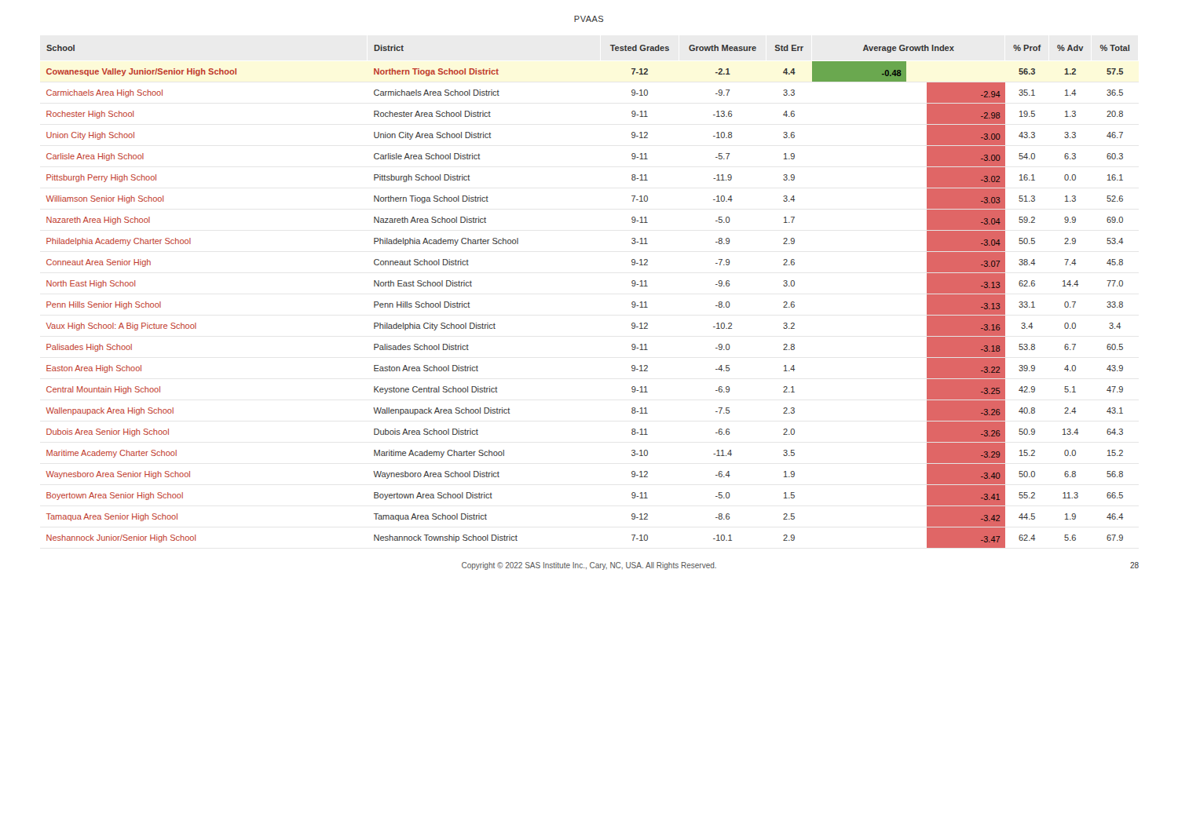PVAAS
| School | District | Tested Grades | Growth Measure | Std Err | Average Growth Index | % Prof | % Adv | % Total |
| --- | --- | --- | --- | --- | --- | --- | --- | --- |
| Cowanesque Valley Junior/Senior High School | Northern Tioga School District | 7-12 | -2.1 | 4.4 | -0.48 -0.48 | 56.3 | 1.2 | 57.5 |
| Carmichaels Area High School | Carmichaels Area School District | 9-10 | -9.7 | 3.3 | -2.94 -2.94 | 35.1 | 1.4 | 36.5 |
| Rochester High School | Rochester Area School District | 9-11 | -13.6 | 4.6 | -2.98 -2.98 | 19.5 | 1.3 | 20.8 |
| Union City High School | Union City Area School District | 9-12 | -10.8 | 3.6 | -3.00 -3.00 | 43.3 | 3.3 | 46.7 |
| Carlisle Area High School | Carlisle Area School District | 9-11 | -5.7 | 1.9 | -3.00 -3.00 | 54.0 | 6.3 | 60.3 |
| Pittsburgh Perry High School | Pittsburgh School District | 8-11 | -11.9 | 3.9 | -3.02 -3.02 | 16.1 | 0.0 | 16.1 |
| Williamson Senior High School | Northern Tioga School District | 7-10 | -10.4 | 3.4 | -3.03 -3.03 | 51.3 | 1.3 | 52.6 |
| Nazareth Area High School | Nazareth Area School District | 9-11 | -5.0 | 1.7 | -3.04 -3.04 | 59.2 | 9.9 | 69.0 |
| Philadelphia Academy Charter School | Philadelphia Academy Charter School | 3-11 | -8.9 | 2.9 | -3.04 -3.04 | 50.5 | 2.9 | 53.4 |
| Conneaut Area Senior High | Conneaut School District | 9-12 | -7.9 | 2.6 | -3.07 -3.07 | 38.4 | 7.4 | 45.8 |
| North East High School | North East School District | 9-11 | -9.6 | 3.0 | -3.13 -3.13 | 62.6 | 14.4 | 77.0 |
| Penn Hills Senior High School | Penn Hills School District | 9-11 | -8.0 | 2.6 | -3.13 -3.13 | 33.1 | 0.7 | 33.8 |
| Vaux High School: A Big Picture School | Philadelphia City School District | 9-12 | -10.2 | 3.2 | -3.16 -3.16 | 3.4 | 0.0 | 3.4 |
| Palisades High School | Palisades School District | 9-11 | -9.0 | 2.8 | -3.18 -3.18 | 53.8 | 6.7 | 60.5 |
| Easton Area High School | Easton Area School District | 9-12 | -4.5 | 1.4 | -3.22 -3.22 | 39.9 | 4.0 | 43.9 |
| Central Mountain High School | Keystone Central School District | 9-11 | -6.9 | 2.1 | -3.25 -3.25 | 42.9 | 5.1 | 47.9 |
| Wallenpaupack Area High School | Wallenpaupack Area School District | 8-11 | -7.5 | 2.3 | -3.26 -3.26 | 40.8 | 2.4 | 43.1 |
| Dubois Area Senior High School | Dubois Area School District | 8-11 | -6.6 | 2.0 | -3.26 -3.26 | 50.9 | 13.4 | 64.3 |
| Maritime Academy Charter School | Maritime Academy Charter School | 3-10 | -11.4 | 3.5 | -3.29 -3.29 | 15.2 | 0.0 | 15.2 |
| Waynesboro Area Senior High School | Waynesboro Area School District | 9-12 | -6.4 | 1.9 | -3.40 -3.40 | 50.0 | 6.8 | 56.8 |
| Boyertown Area Senior High School | Boyertown Area School District | 9-11 | -5.0 | 1.5 | -3.41 -3.41 | 55.2 | 11.3 | 66.5 |
| Tamaqua Area Senior High School | Tamaqua Area School District | 9-12 | -8.6 | 2.5 | -3.42 -3.42 | 44.5 | 1.9 | 46.4 |
| Neshannock Junior/Senior High School | Neshannock Township School District | 7-10 | -10.1 | 2.9 | -3.47 -3.47 | 62.4 | 5.6 | 67.9 |
Copyright © 2022 SAS Institute Inc., Cary, NC, USA. All Rights Reserved. 28